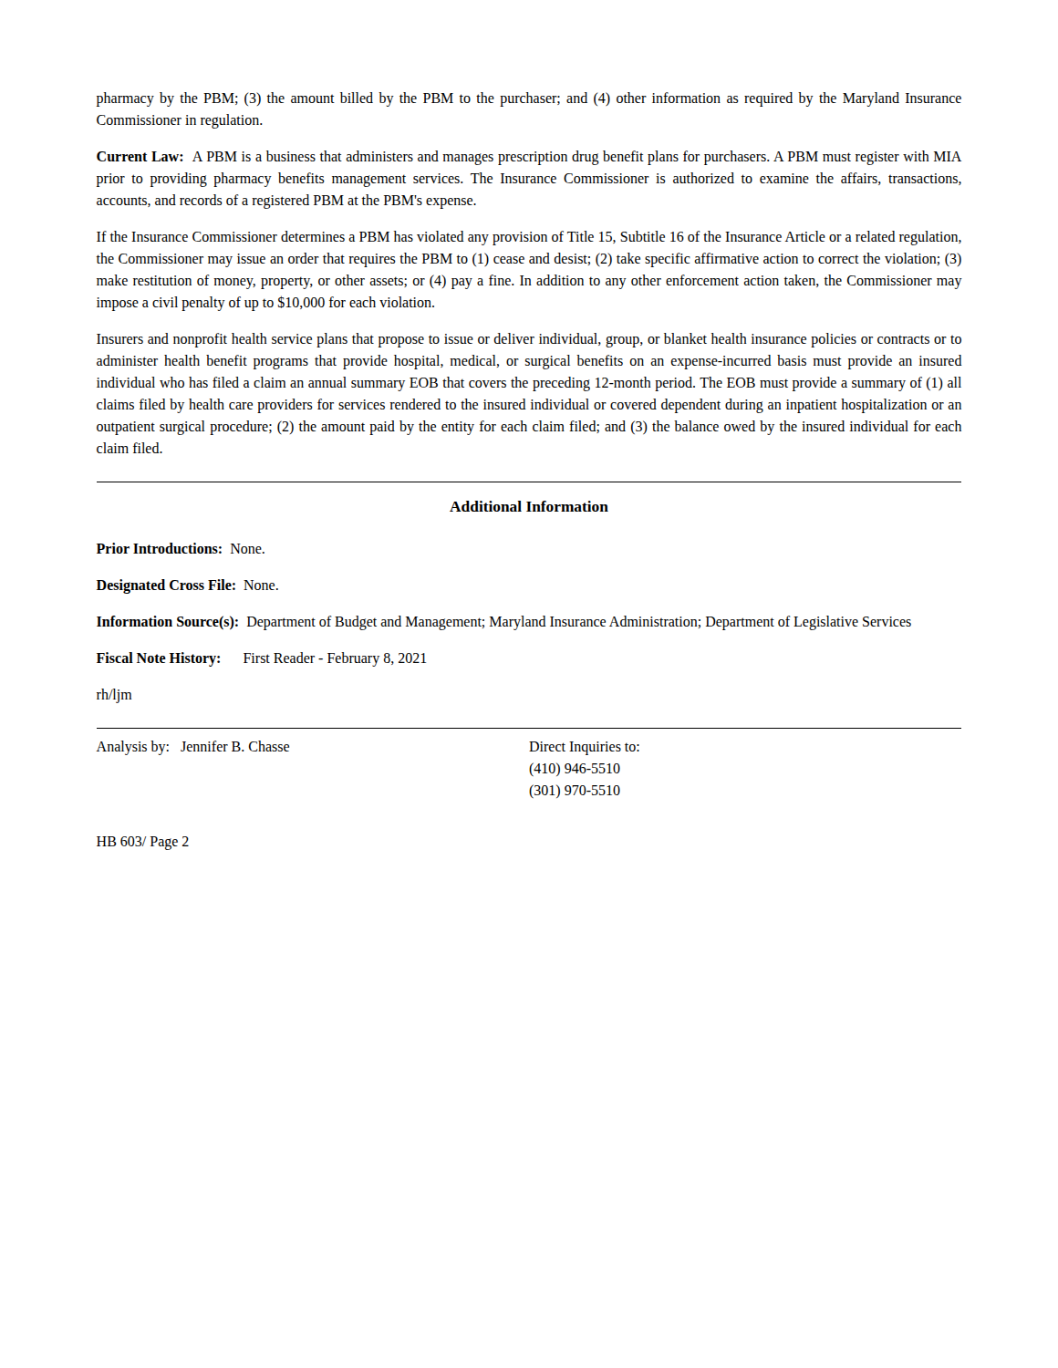pharmacy by the PBM; (3) the amount billed by the PBM to the purchaser; and (4) other information as required by the Maryland Insurance Commissioner in regulation.
Current Law: A PBM is a business that administers and manages prescription drug benefit plans for purchasers. A PBM must register with MIA prior to providing pharmacy benefits management services. The Insurance Commissioner is authorized to examine the affairs, transactions, accounts, and records of a registered PBM at the PBM's expense.
If the Insurance Commissioner determines a PBM has violated any provision of Title 15, Subtitle 16 of the Insurance Article or a related regulation, the Commissioner may issue an order that requires the PBM to (1) cease and desist; (2) take specific affirmative action to correct the violation; (3) make restitution of money, property, or other assets; or (4) pay a fine. In addition to any other enforcement action taken, the Commissioner may impose a civil penalty of up to $10,000 for each violation.
Insurers and nonprofit health service plans that propose to issue or deliver individual, group, or blanket health insurance policies or contracts or to administer health benefit programs that provide hospital, medical, or surgical benefits on an expense-incurred basis must provide an insured individual who has filed a claim an annual summary EOB that covers the preceding 12-month period. The EOB must provide a summary of (1) all claims filed by health care providers for services rendered to the insured individual or covered dependent during an inpatient hospitalization or an outpatient surgical procedure; (2) the amount paid by the entity for each claim filed; and (3) the balance owed by the insured individual for each claim filed.
Additional Information
Prior Introductions: None.
Designated Cross File: None.
Information Source(s): Department of Budget and Management; Maryland Insurance Administration; Department of Legislative Services
Fiscal Note History: First Reader - February 8, 2021
rh/ljm
| Analysis by: Jennifer B. Chasse | Direct Inquiries to: (410) 946-5510 (301) 970-5510 |
HB 603/ Page 2